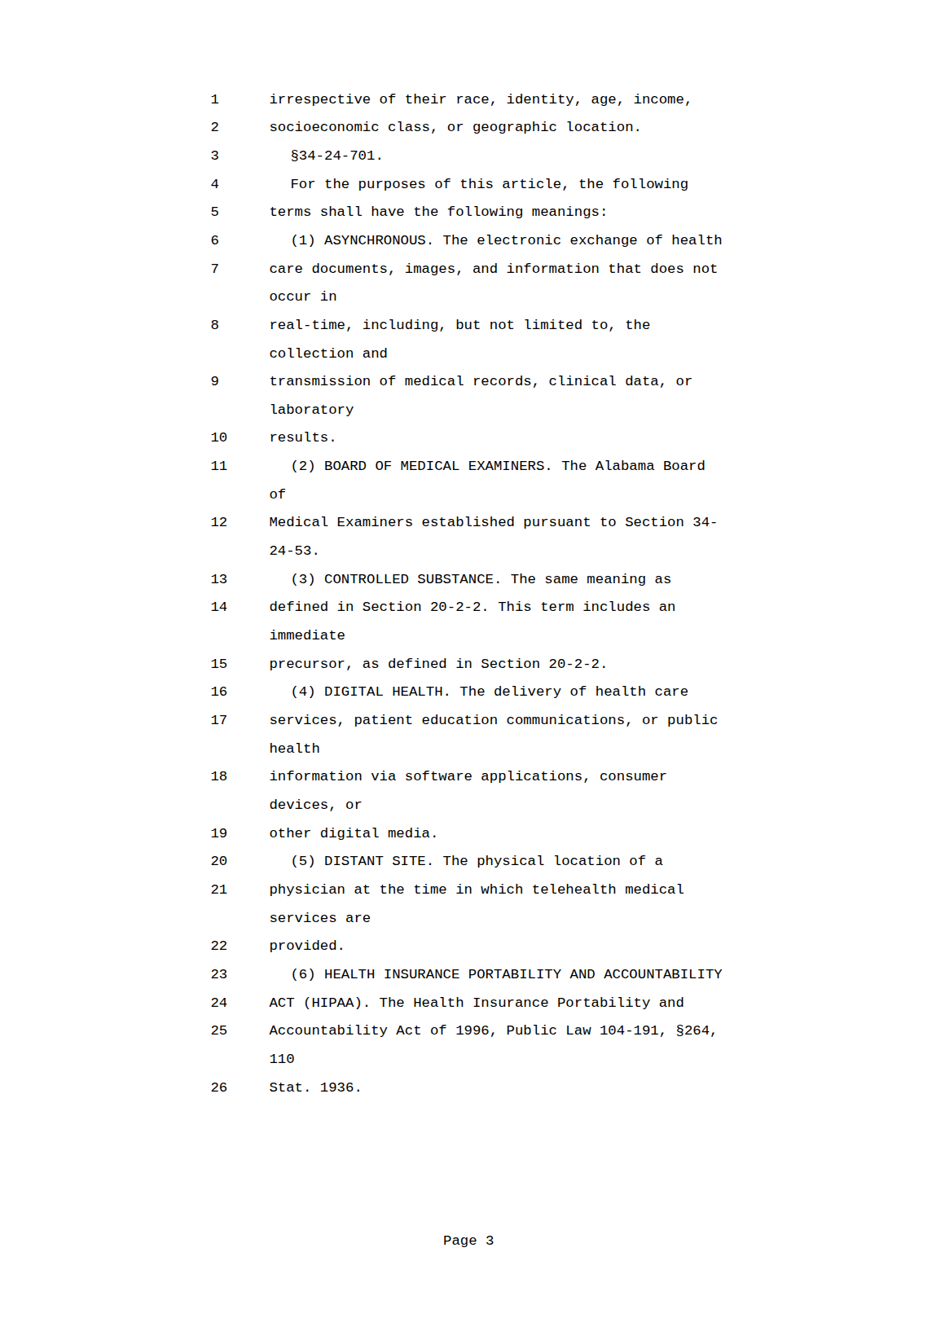| 1 | irrespective of their race, identity, age, income, |
| 2 | socioeconomic class, or geographic location. |
| 3 | §34-24-701. |
| 4 | For the purposes of this article, the following |
| 5 | terms shall have the following meanings: |
| 6 | (1) ASYNCHRONOUS. The electronic exchange of health |
| 7 | care documents, images, and information that does not occur in |
| 8 | real-time, including, but not limited to, the collection and |
| 9 | transmission of medical records, clinical data, or laboratory |
| 10 | results. |
| 11 | (2) BOARD OF MEDICAL EXAMINERS. The Alabama Board of |
| 12 | Medical Examiners established pursuant to Section 34-24-53. |
| 13 | (3) CONTROLLED SUBSTANCE. The same meaning as |
| 14 | defined in Section 20-2-2. This term includes an immediate |
| 15 | precursor, as defined in Section 20-2-2. |
| 16 | (4) DIGITAL HEALTH. The delivery of health care |
| 17 | services, patient education communications, or public health |
| 18 | information via software applications, consumer devices, or |
| 19 | other digital media. |
| 20 | (5) DISTANT SITE. The physical location of a |
| 21 | physician at the time in which telehealth medical services are |
| 22 | provided. |
| 23 | (6) HEALTH INSURANCE PORTABILITY AND ACCOUNTABILITY |
| 24 | ACT (HIPAA). The Health Insurance Portability and |
| 25 | Accountability Act of 1996, Public Law 104-191, §264, 110 |
| 26 | Stat. 1936. |
Page 3